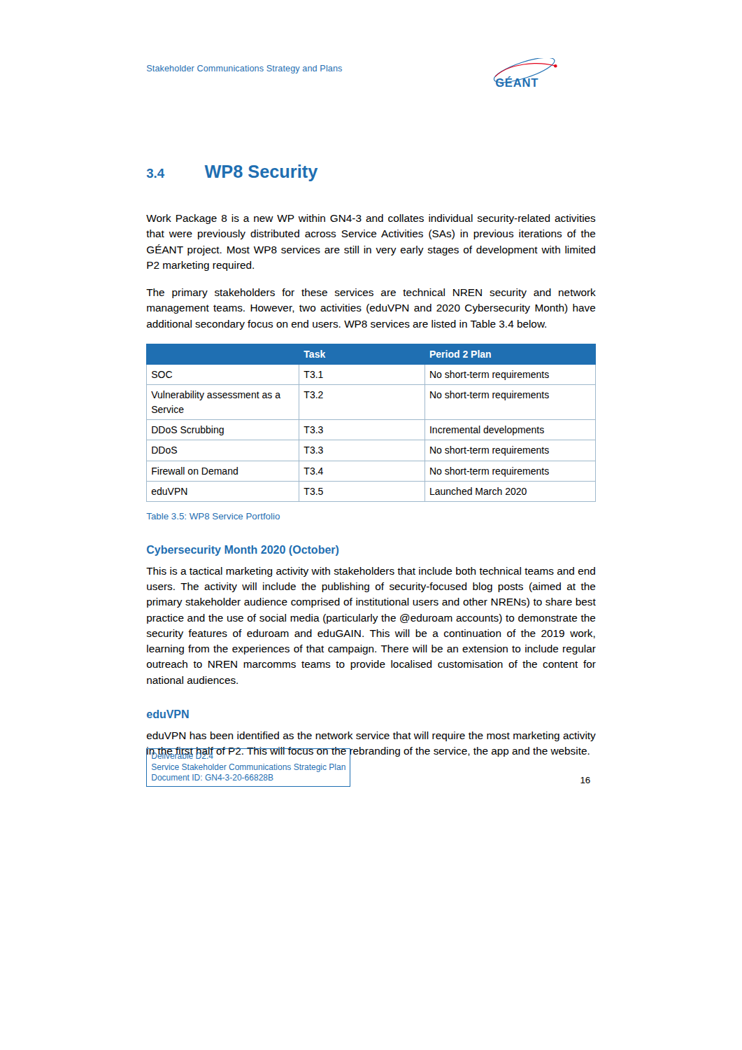Stakeholder Communications Strategy and Plans
GÉANT
3.4 WP8 Security
Work Package 8 is a new WP within GN4-3 and collates individual security-related activities that were previously distributed across Service Activities (SAs) in previous iterations of the GÉANT project. Most WP8 services are still in very early stages of development with limited P2 marketing required.
The primary stakeholders for these services are technical NREN security and network management teams. However, two activities (eduVPN and 2020 Cybersecurity Month) have additional secondary focus on end users. WP8 services are listed in Table 3.4 below.
| | Task | Period 2 Plan |
| --- | --- | --- |
| SOC | T3.1 | No short-term requirements |
| Vulnerability assessment as a Service | T3.2 | No short-term requirements |
| DDoS Scrubbing | T3.3 | Incremental developments |
| DDoS | T3.3 | No short-term requirements |
| Firewall on Demand | T3.4 | No short-term requirements |
| eduVPN | T3.5 | Launched March 2020 |
Table 3.5: WP8 Service Portfolio
Cybersecurity Month 2020 (October)
This is a tactical marketing activity with stakeholders that include both technical teams and end users. The activity will include the publishing of security-focused blog posts (aimed at the primary stakeholder audience comprised of institutional users and other NRENs) to share best practice and the use of social media (particularly the @eduroam accounts) to demonstrate the security features of eduroam and eduGAIN. This will be a continuation of the 2019 work, learning from the experiences of that campaign. There will be an extension to include regular outreach to NREN marcomms teams to provide localised customisation of the content for national audiences.
eduVPN
eduVPN has been identified as the network service that will require the most marketing activity in the first half of P2. This will focus on the rebranding of the service, the app and the website.
Deliverable D2.4
Service Stakeholder Communications Strategic Plan
Document ID: GN4-3-20-66828B
16